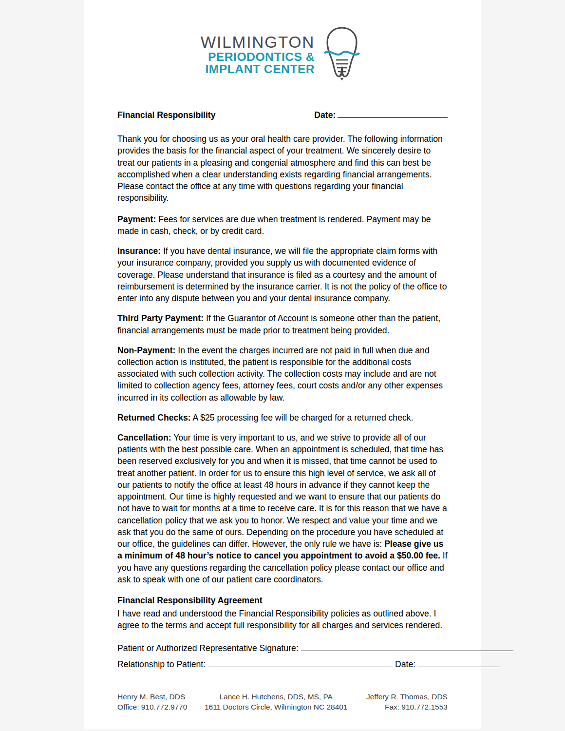WILMINGTON
PERIODONTICS &
IMPLANT CENTER
Financial Responsibility
Date:
Thank you for choosing us as your oral health care provider. The following information provides the basis for the financial aspect of your treatment. We sincerely desire to treat our patients in a pleasing and congenial atmosphere and find this can best be accomplished when a clear understanding exists regarding financial arrangements. Please contact the office at any time with questions regarding your financial responsibility.
Payment: Fees for services are due when treatment is rendered. Payment may be made in cash, check, or by credit card.
Insurance: If you have dental insurance, we will file the appropriate claim forms with your insurance company, provided you supply us with documented evidence of coverage. Please understand that insurance is filed as a courtesy and the amount of reimbursement is determined by the insurance carrier. It is not the policy of the office to enter into any dispute between you and your dental insurance company.
Third Party Payment: If the Guarantor of Account is someone other than the patient, financial arrangements must be made prior to treatment being provided.
Non-Payment: In the event the charges incurred are not paid in full when due and collection action is instituted, the patient is responsible for the additional costs associated with such collection activity. The collection costs may include and are not limited to collection agency fees, attorney fees, court costs and/or any other expenses incurred in its collection as allowable by law.
Returned Checks: A $25 processing fee will be charged for a returned check.
Cancellation: Your time is very important to us, and we strive to provide all of our patients with the best possible care. When an appointment is scheduled, that time has been reserved exclusively for you and when it is missed, that time cannot be used to treat another patient. In order for us to ensure this high level of service, we ask all of our patients to notify the office at least 48 hours in advance if they cannot keep the appointment. Our time is highly requested and we want to ensure that our patients do not have to wait for months at a time to receive care. It is for this reason that we have a cancellation policy that we ask you to honor. We respect and value your time and we ask that you do the same of ours. Depending on the procedure you have scheduled at our office, the guidelines can differ. However, the only rule we have is: Please give us a minimum of 48 hour’s notice to cancel you appointment to avoid a $50.00 fee. If you have any questions regarding the cancellation policy please contact our office and ask to speak with one of our patient care coordinators.
Financial Responsibility Agreement
I have read and understood the Financial Responsibility policies as outlined above. I agree to the terms and accept full responsibility for all charges and services rendered.
Patient or Authorized Representative Signature: Relationship to Patient: Date:
| Henry M. Best, DDS | Lance H. Hutchens, DDS, MS, PA | Jeffery R. Thomas, DDS |
| Office: 910.772.9770 | 1611 Doctors Circle, Wilmington NC 28401 | Fax: 910.772.1553 |